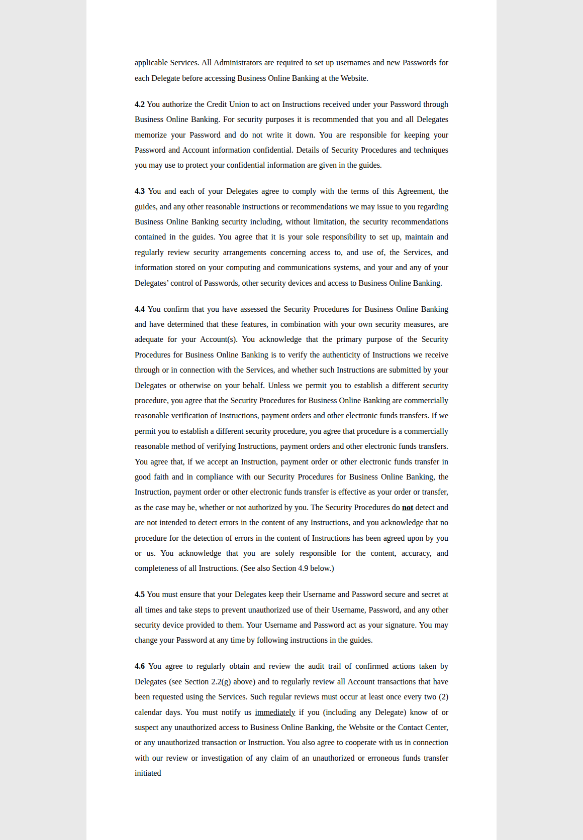applicable Services. All Administrators are required to set up usernames and new Passwords for each Delegate before accessing Business Online Banking at the Website.
4.2 You authorize the Credit Union to act on Instructions received under your Password through Business Online Banking. For security purposes it is recommended that you and all Delegates memorize your Password and do not write it down. You are responsible for keeping your Password and Account information confidential. Details of Security Procedures and techniques you may use to protect your confidential information are given in the guides.
4.3 You and each of your Delegates agree to comply with the terms of this Agreement, the guides, and any other reasonable instructions or recommendations we may issue to you regarding Business Online Banking security including, without limitation, the security recommendations contained in the guides. You agree that it is your sole responsibility to set up, maintain and regularly review security arrangements concerning access to, and use of, the Services, and information stored on your computing and communications systems, and your and any of your Delegates’ control of Passwords, other security devices and access to Business Online Banking.
4.4 You confirm that you have assessed the Security Procedures for Business Online Banking and have determined that these features, in combination with your own security measures, are adequate for your Account(s). You acknowledge that the primary purpose of the Security Procedures for Business Online Banking is to verify the authenticity of Instructions we receive through or in connection with the Services, and whether such Instructions are submitted by your Delegates or otherwise on your behalf. Unless we permit you to establish a different security procedure, you agree that the Security Procedures for Business Online Banking are commercially reasonable verification of Instructions, payment orders and other electronic funds transfers. If we permit you to establish a different security procedure, you agree that procedure is a commercially reasonable method of verifying Instructions, payment orders and other electronic funds transfers. You agree that, if we accept an Instruction, payment order or other electronic funds transfer in good faith and in compliance with our Security Procedures for Business Online Banking, the Instruction, payment order or other electronic funds transfer is effective as your order or transfer, as the case may be, whether or not authorized by you. The Security Procedures do not detect and are not intended to detect errors in the content of any Instructions, and you acknowledge that no procedure for the detection of errors in the content of Instructions has been agreed upon by you or us. You acknowledge that you are solely responsible for the content, accuracy, and completeness of all Instructions. (See also Section 4.9 below.)
4.5 You must ensure that your Delegates keep their Username and Password secure and secret at all times and take steps to prevent unauthorized use of their Username, Password, and any other security device provided to them. Your Username and Password act as your signature. You may change your Password at any time by following instructions in the guides.
4.6 You agree to regularly obtain and review the audit trail of confirmed actions taken by Delegates (see Section 2.2(g) above) and to regularly review all Account transactions that have been requested using the Services. Such regular reviews must occur at least once every two (2) calendar days. You must notify us immediately if you (including any Delegate) know of or suspect any unauthorized access to Business Online Banking, the Website or the Contact Center, or any unauthorized transaction or Instruction. You also agree to cooperate with us in connection with our review or investigation of any claim of an unauthorized or erroneous funds transfer initiated